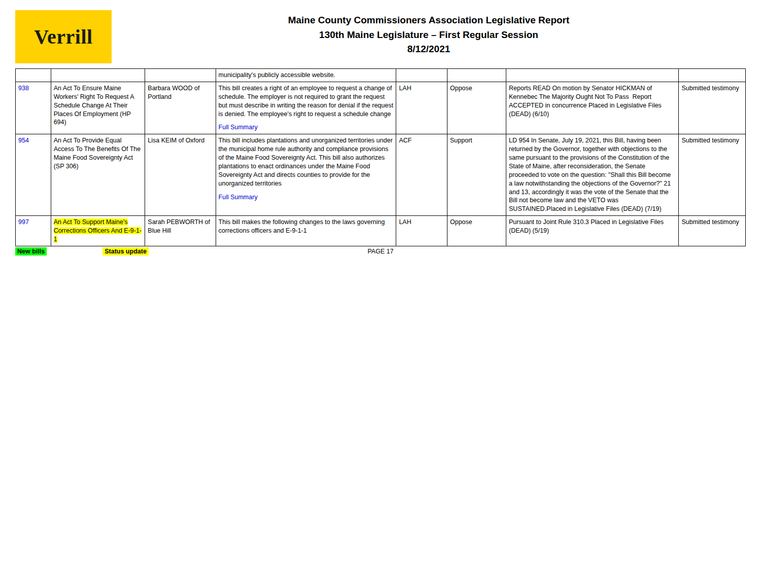Verrill
Maine County Commissioners Association Legislative Report
130th Maine Legislature – First Regular Session
8/12/2021
| | | | municipality's publicly accessible website. | | | | |
| 938 | An Act To Ensure Maine Workers' Right To Request A Schedule Change At Their Places Of Employment (HP 694) | Barbara WOOD of Portland | This bill creates a right of an employee to request a change of schedule. The employer is not required to grant the request but must describe in writing the reason for denial if the request is denied. The employee's right to request a schedule change Full Summary | LAH | Oppose | Reports READ On motion by Senator HICKMAN of Kennebec The Majority Ought Not To Pass Report ACCEPTED in concurrence Placed in Legislative Files (DEAD) (6/10) | Submitted testimony |
| 954 | An Act To Provide Equal Access To The Benefits Of The Maine Food Sovereignty Act (SP 306) | Lisa KEIM of Oxford | This bill includes plantations and unorganized territories under the municipal home rule authority and compliance provisions of the Maine Food Sovereignty Act. This bill also authorizes plantations to enact ordinances under the Maine Food Sovereignty Act and directs counties to provide for the unorganized territories Full Summary | ACF | Support | LD 954 In Senate, July 19, 2021, this Bill, having been returned by the Governor, together with objections to the same pursuant to the provisions of the Constitution of the State of Maine, after reconsideration, the Senate proceeded to vote on the question: "Shall this Bill become a law notwithstanding the objections of the Governor?" 21 and 13, accordingly it was the vote of the Senate that the Bill not become law and the VETO was SUSTAINED.Placed in Legislative Files (DEAD) (7/19) | Submitted testimony |
| 997 | An Act To Support Maine's Corrections Officers And E-9-1-1 | Sarah PEBWORTH of Blue Hill | This bill makes the following changes to the laws governing corrections officers and E-9-1-1 | LAH | Oppose | Pursuant to Joint Rule 310.3 Placed in Legislative Files (DEAD) (5/19) | Submitted testimony |
New bills Status update PAGE 17